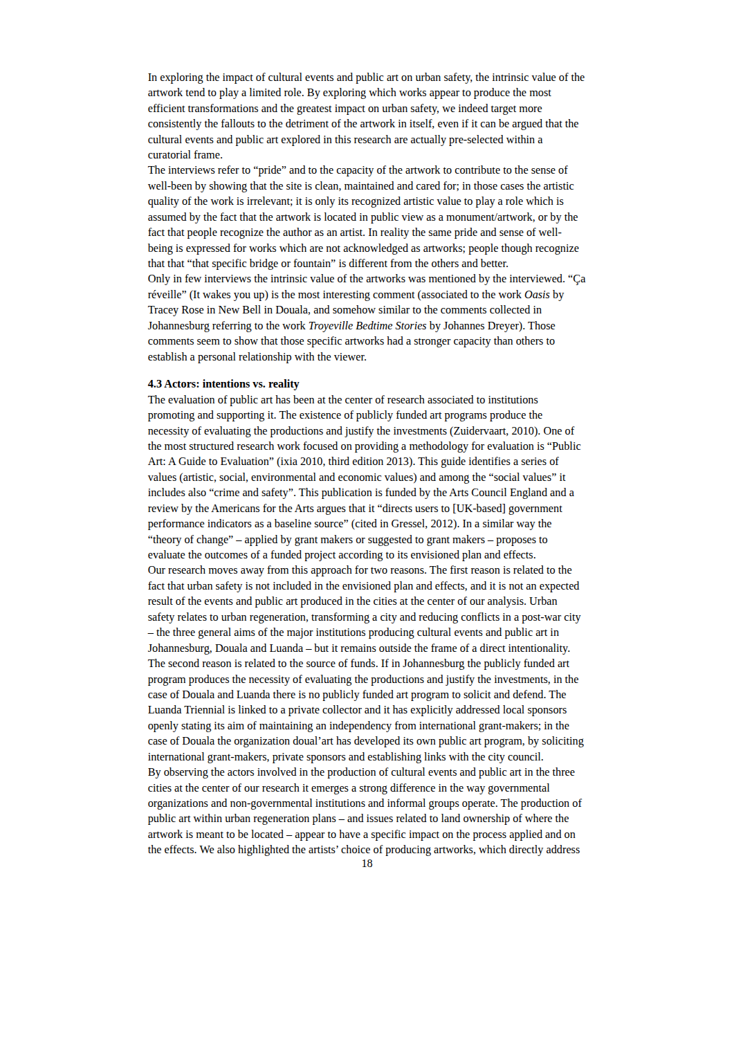In exploring the impact of cultural events and public art on urban safety, the intrinsic value of the artwork tend to play a limited role. By exploring which works appear to produce the most efficient transformations and the greatest impact on urban safety, we indeed target more consistently the fallouts to the detriment of the artwork in itself, even if it can be argued that the cultural events and public art explored in this research are actually pre-selected within a curatorial frame.
The interviews refer to “pride” and to the capacity of the artwork to contribute to the sense of well-been by showing that the site is clean, maintained and cared for; in those cases the artistic quality of the work is irrelevant; it is only its recognized artistic value to play a role which is assumed by the fact that the artwork is located in public view as a monument/artwork, or by the fact that people recognize the author as an artist. In reality the same pride and sense of well-being is expressed for works which are not acknowledged as artworks; people though recognize that that “that specific bridge or fountain” is different from the others and better.
Only in few interviews the intrinsic value of the artworks was mentioned by the interviewed. “Ça réveille” (It wakes you up) is the most interesting comment (associated to the work Oasis by Tracey Rose in New Bell in Douala, and somehow similar to the comments collected in Johannesburg referring to the work Troyeville Bedtime Stories by Johannes Dreyer). Those comments seem to show that those specific artworks had a stronger capacity than others to establish a personal relationship with the viewer.
4.3 Actors: intentions vs. reality
The evaluation of public art has been at the center of research associated to institutions promoting and supporting it. The existence of publicly funded art programs produce the necessity of evaluating the productions and justify the investments (Zuidervaart, 2010). One of the most structured research work focused on providing a methodology for evaluation is “Public Art: A Guide to Evaluation” (ixia 2010, third edition 2013). This guide identifies a series of values (artistic, social, environmental and economic values) and among the “social values” it includes also “crime and safety”. This publication is funded by the Arts Council England and a review by the Americans for the Arts argues that it “directs users to [UK-based] government performance indicators as a baseline source” (cited in Gressel, 2012). In a similar way the “theory of change” – applied by grant makers or suggested to grant makers – proposes to evaluate the outcomes of a funded project according to its envisioned plan and effects.
Our research moves away from this approach for two reasons. The first reason is related to the fact that urban safety is not included in the envisioned plan and effects, and it is not an expected result of the events and public art produced in the cities at the center of our analysis. Urban safety relates to urban regeneration, transforming a city and reducing conflicts in a post-war city – the three general aims of the major institutions producing cultural events and public art in Johannesburg, Douala and Luanda – but it remains outside the frame of a direct intentionality.
The second reason is related to the source of funds. If in Johannesburg the publicly funded art program produces the necessity of evaluating the productions and justify the investments, in the case of Douala and Luanda there is no publicly funded art program to solicit and defend. The Luanda Triennial is linked to a private collector and it has explicitly addressed local sponsors openly stating its aim of maintaining an independency from international grant-makers; in the case of Douala the organization doual’art has developed its own public art program, by soliciting international grant-makers, private sponsors and establishing links with the city council.
By observing the actors involved in the production of cultural events and public art in the three cities at the center of our research it emerges a strong difference in the way governmental organizations and non-governmental institutions and informal groups operate. The production of public art within urban regeneration plans – and issues related to land ownership of where the artwork is meant to be located – appear to have a specific impact on the process applied and on the effects. We also highlighted the artists’ choice of producing artworks, which directly address
18